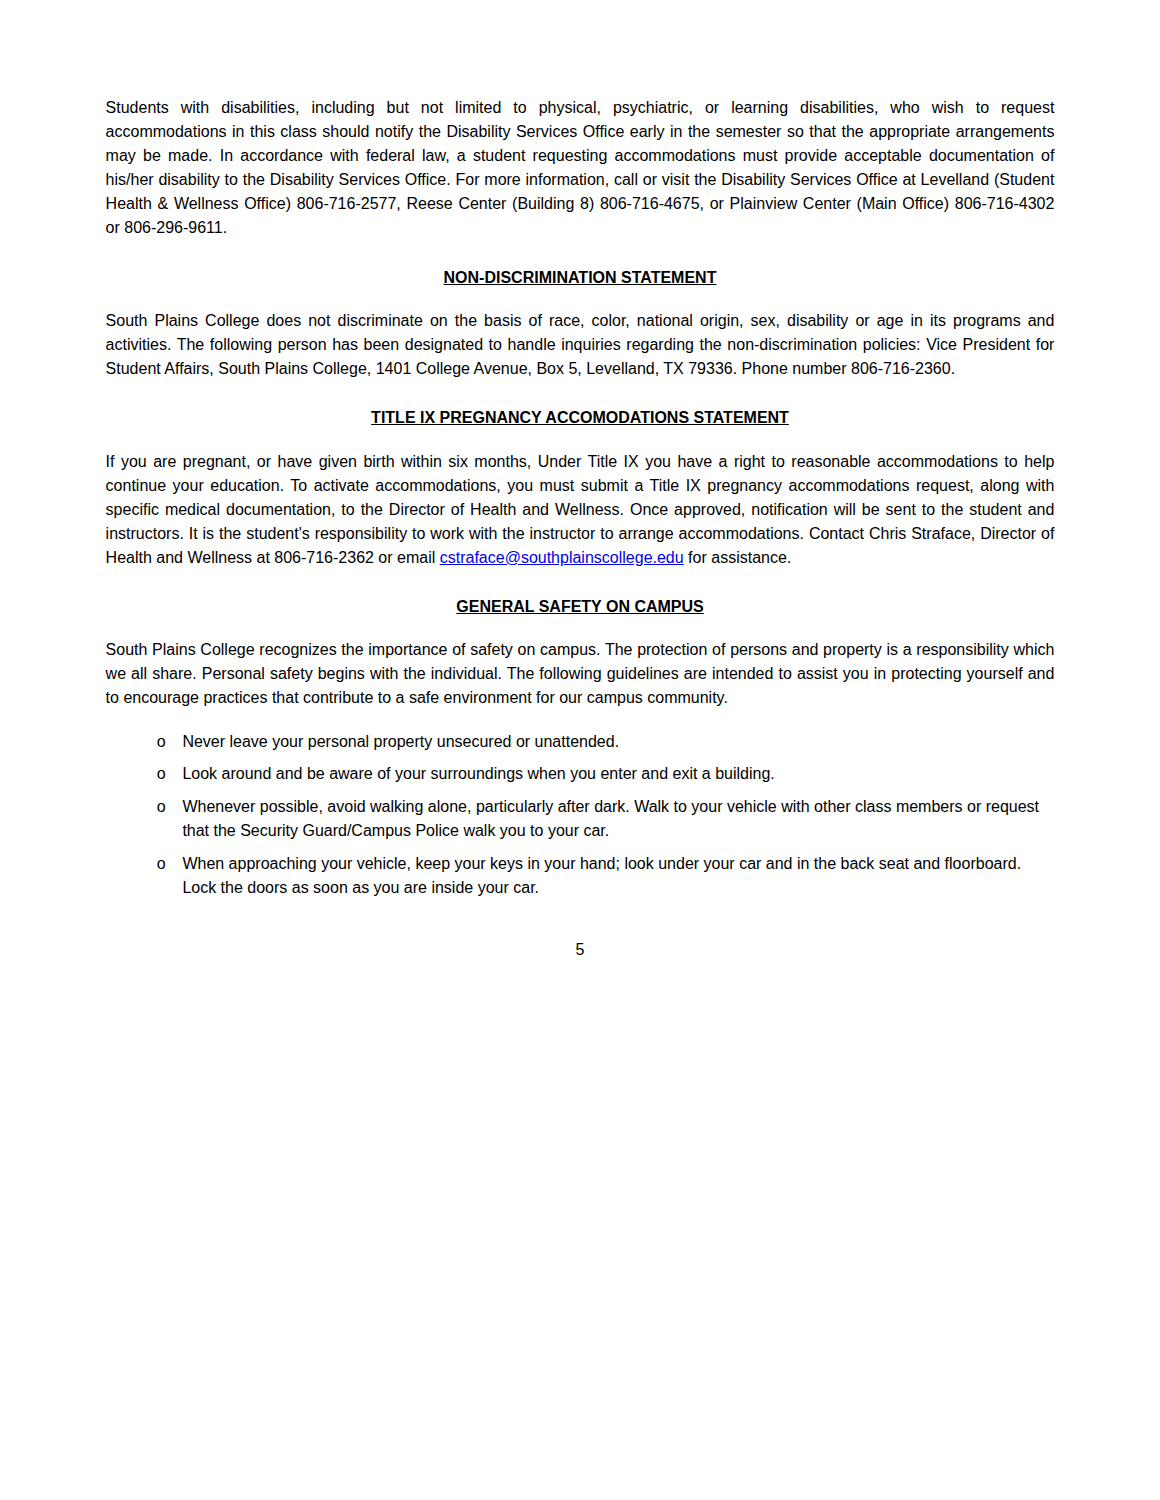Students with disabilities, including but not limited to physical, psychiatric, or learning disabilities, who wish to request accommodations in this class should notify the Disability Services Office early in the semester so that the appropriate arrangements may be made. In accordance with federal law, a student requesting accommodations must provide acceptable documentation of his/her disability to the Disability Services Office. For more information, call or visit the Disability Services Office at Levelland (Student Health & Wellness Office) 806-716-2577, Reese Center (Building 8) 806-716-4675, or Plainview Center (Main Office) 806-716-4302 or 806-296-9611.
Non-Discrimination Statement
South Plains College does not discriminate on the basis of race, color, national origin, sex, disability or age in its programs and activities. The following person has been designated to handle inquiries regarding the non-discrimination policies: Vice President for Student Affairs, South Plains College, 1401 College Avenue, Box 5, Levelland, TX 79336. Phone number 806-716-2360.
Title IX Pregnancy Accomodations Statement
If you are pregnant, or have given birth within six months, Under Title IX you have a right to reasonable accommodations to help continue your education. To activate accommodations, you must submit a Title IX pregnancy accommodations request, along with specific medical documentation, to the Director of Health and Wellness. Once approved, notification will be sent to the student and instructors. It is the student's responsibility to work with the instructor to arrange accommodations. Contact Chris Straface, Director of Health and Wellness at 806-716-2362 or email cstraface@southplainscollege.edu for assistance.
General Safety on Campus
South Plains College recognizes the importance of safety on campus. The protection of persons and property is a responsibility which we all share. Personal safety begins with the individual. The following guidelines are intended to assist you in protecting yourself and to encourage practices that contribute to a safe environment for our campus community.
Never leave your personal property unsecured or unattended.
Look around and be aware of your surroundings when you enter and exit a building.
Whenever possible, avoid walking alone, particularly after dark. Walk to your vehicle with other class members or request that the Security Guard/Campus Police walk you to your car.
When approaching your vehicle, keep your keys in your hand; look under your car and in the back seat and floorboard. Lock the doors as soon as you are inside your car.
5